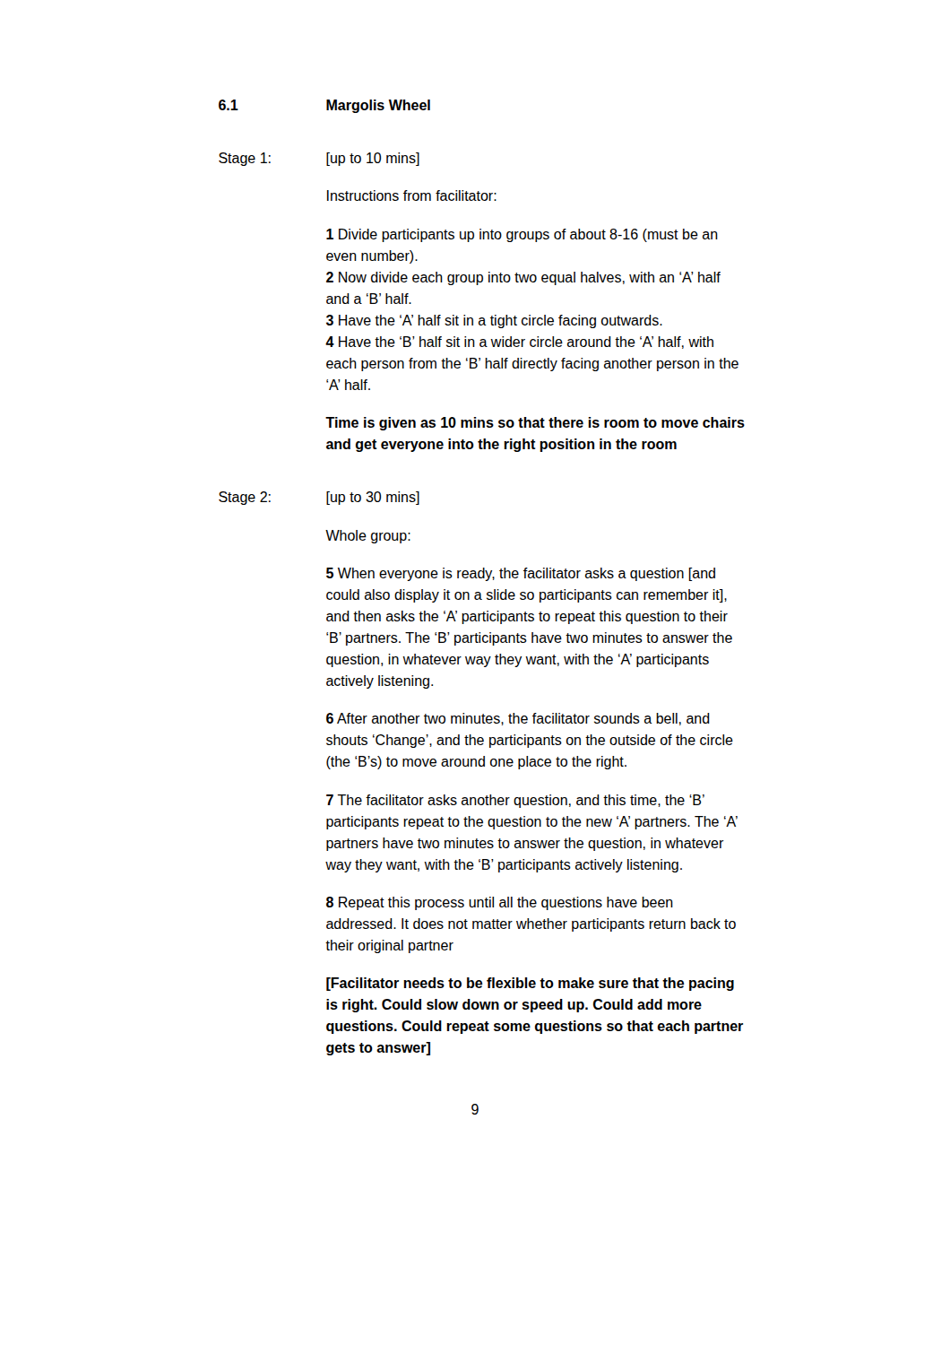6.1 Margolis Wheel
Stage 1:
[up to 10 mins]
Instructions from facilitator:
1 Divide participants up into groups of about 8-16 (must be an even number). 2 Now divide each group into two equal halves, with an ‘A’ half and a ‘B’ half. 3 Have the ‘A’ half sit in a tight circle facing outwards. 4 Have the ‘B’ half sit in a wider circle around the ‘A’ half, with each person from the ‘B’ half directly facing another person in the ‘A’ half.
Time is given as 10 mins so that there is room to move chairs and get everyone into the right position in the room
Stage 2:
[up to 30 mins]
Whole group:
5 When everyone is ready, the facilitator asks a question [and could also display it on a slide so participants can remember it], and then asks the ‘A’ participants to repeat this question to their ‘B’ partners. The ‘B’ participants have two minutes to answer the question, in whatever way they want, with the ‘A’ participants actively listening.
6 After another two minutes, the facilitator sounds a bell, and shouts ‘Change’, and the participants on the outside of the circle (the ‘B’s) to move around one place to the right.
7 The facilitator asks another question, and this time, the ‘B’ participants repeat to the question to the new ‘A’ partners. The ‘A’ partners have two minutes to answer the question, in whatever way they want, with the ‘B’ participants actively listening.
8 Repeat this process until all the questions have been addressed. It does not matter whether participants return back to their original partner
[Facilitator needs to be flexible to make sure that the pacing is right. Could slow down or speed up. Could add more questions. Could repeat some questions so that each partner gets to answer]
9